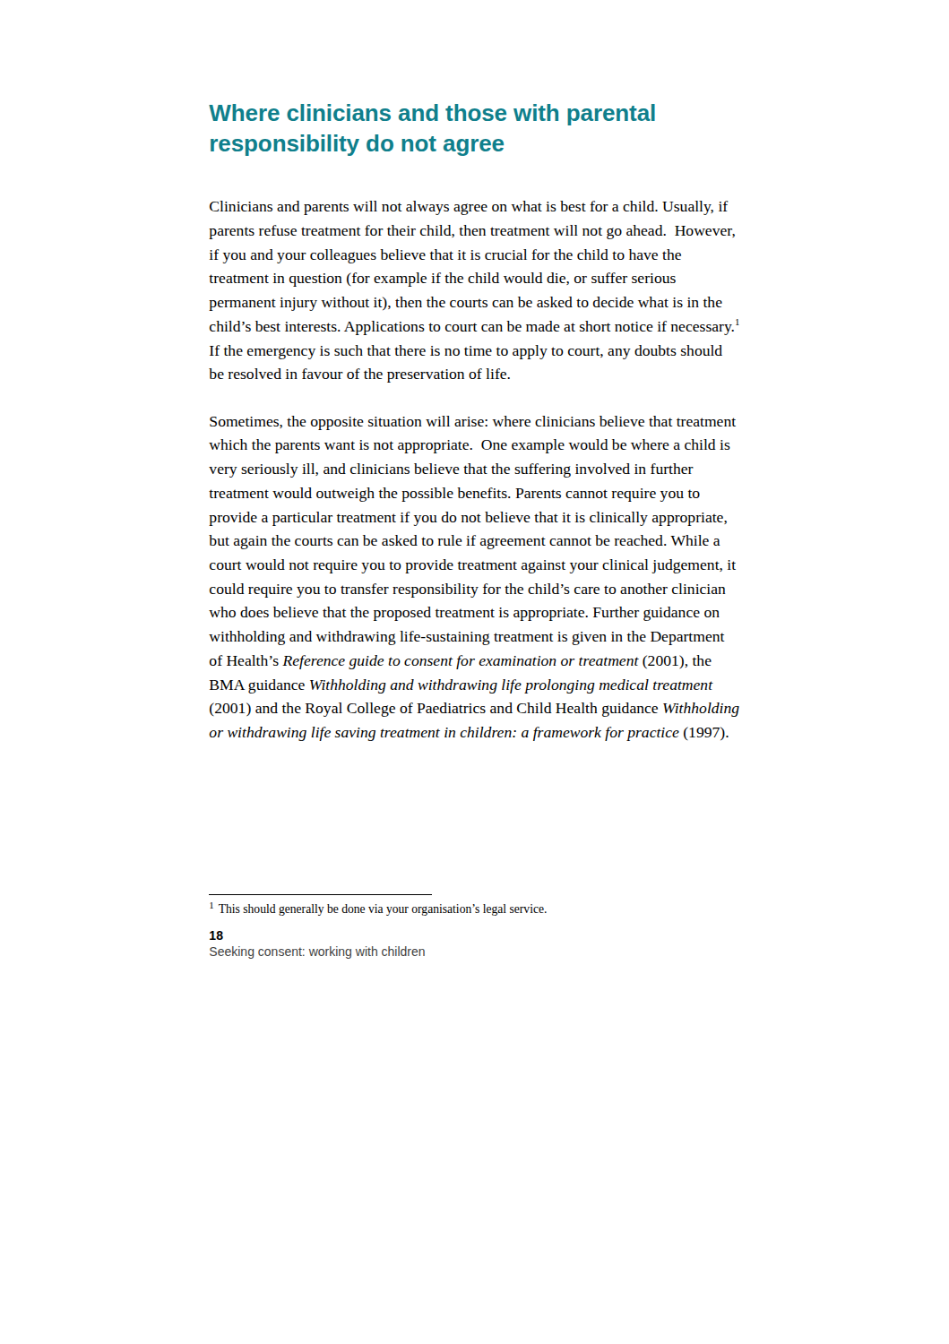Where clinicians and those with parental
responsibility do not agree
Clinicians and parents will not always agree on what is best for a child. Usually, if parents refuse treatment for their child, then treatment will not go ahead. However, if you and your colleagues believe that it is crucial for the child to have the treatment in question (for example if the child would die, or suffer serious permanent injury without it), then the courts can be asked to decide what is in the child’s best interests. Applications to court can be made at short notice if necessary.1 If the emergency is such that there is no time to apply to court, any doubts should be resolved in favour of the preservation of life.
Sometimes, the opposite situation will arise: where clinicians believe that treatment which the parents want is not appropriate. One example would be where a child is very seriously ill, and clinicians believe that the suffering involved in further treatment would outweigh the possible benefits. Parents cannot require you to provide a particular treatment if you do not believe that it is clinically appropriate, but again the courts can be asked to rule if agreement cannot be reached. While a court would not require you to provide treatment against your clinical judgement, it could require you to transfer responsibility for the child’s care to another clinician who does believe that the proposed treatment is appropriate. Further guidance on withholding and withdrawing life-sustaining treatment is given in the Department of Health’s Reference guide to consent for examination or treatment (2001), the BMA guidance Withholding and withdrawing life prolonging medical treatment (2001) and the Royal College of Paediatrics and Child Health guidance Withholding or withdrawing life saving treatment in children: a framework for practice (1997).
1This should generally be done via your organisation’s legal service.
18
Seeking consent: working with children